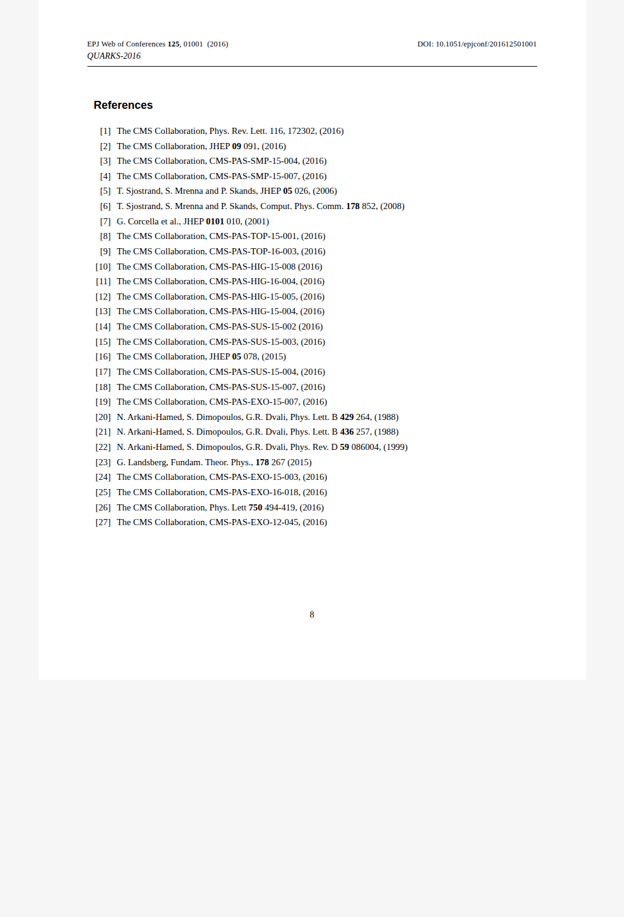EPJ Web of Conferences 125, 01001 (2016)
QUARKS-2016
DOI: 10.1051/epjconf/201612501001
References
[1] The CMS Collaboration, Phys. Rev. Lett. 116, 172302, (2016)
[2] The CMS Collaboration, JHEP 09 091, (2016)
[3] The CMS Collaboration, CMS-PAS-SMP-15-004, (2016)
[4] The CMS Collaboration, CMS-PAS-SMP-15-007, (2016)
[5] T. Sjostrand, S. Mrenna and P. Skands, JHEP 05 026, (2006)
[6] T. Sjostrand, S. Mrenna and P. Skands, Comput. Phys. Comm. 178 852, (2008)
[7] G. Corcella et al., JHEP 0101 010, (2001)
[8] The CMS Collaboration, CMS-PAS-TOP-15-001, (2016)
[9] The CMS Collaboration, CMS-PAS-TOP-16-003, (2016)
[10] The CMS Collaboration, CMS-PAS-HIG-15-008 (2016)
[11] The CMS Collaboration, CMS-PAS-HIG-16-004, (2016)
[12] The CMS Collaboration, CMS-PAS-HIG-15-005, (2016)
[13] The CMS Collaboration, CMS-PAS-HIG-15-004, (2016)
[14] The CMS Collaboration, CMS-PAS-SUS-15-002 (2016)
[15] The CMS Collaboration, CMS-PAS-SUS-15-003, (2016)
[16] The CMS Collaboration, JHEP 05 078, (2015)
[17] The CMS Collaboration, CMS-PAS-SUS-15-004, (2016)
[18] The CMS Collaboration, CMS-PAS-SUS-15-007, (2016)
[19] The CMS Collaboration, CMS-PAS-EXO-15-007, (2016)
[20] N. Arkani-Hamed, S. Dimopoulos, G.R. Dvali, Phys. Lett. B 429 264, (1988)
[21] N. Arkani-Hamed, S. Dimopoulos, G.R. Dvali, Phys. Lett. B 436 257, (1988)
[22] N. Arkani-Hamed, S. Dimopoulos, G.R. Dvali, Phys. Rev. D 59 086004, (1999)
[23] G. Landsberg, Fundam. Theor. Phys., 178 267 (2015)
[24] The CMS Collaboration, CMS-PAS-EXO-15-003, (2016)
[25] The CMS Collaboration, CMS-PAS-EXO-16-018, (2016)
[26] The CMS Collaboration, Phys. Lett 750 494-419, (2016)
[27] The CMS Collaboration, CMS-PAS-EXO-12-045, (2016)
8